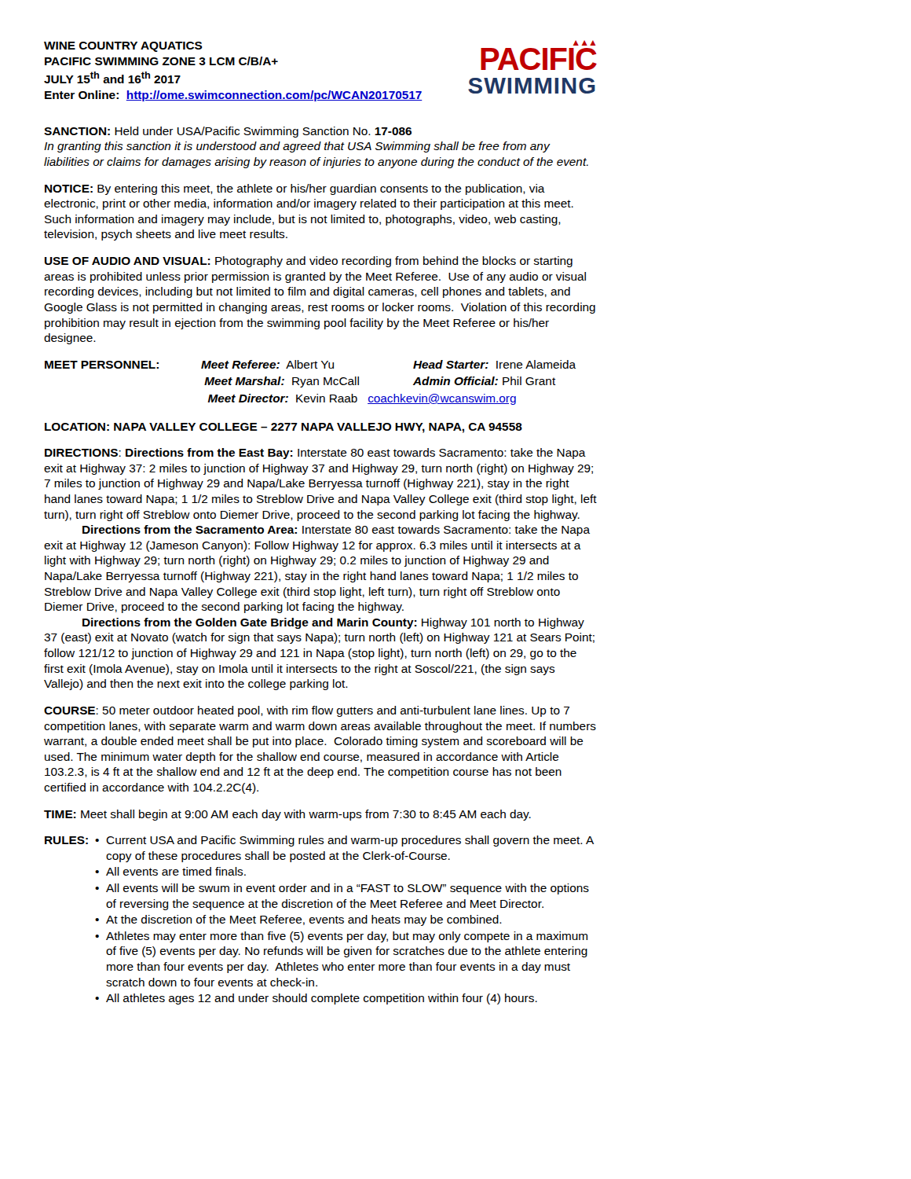WINE COUNTRY AQUATICS
PACIFIC SWIMMING ZONE 3 LCM C/B/A+
JULY 15th and 16th 2017
Enter Online: http://ome.swimconnection.com/pc/WCAN20170517
▲▲▲
PACIFIC
SWIMMING
SANCTION: Held under USA/Pacific Swimming Sanction No. 17-086
In granting this sanction it is understood and agreed that USA Swimming shall be free from any liabilities or claims for damages arising by reason of injuries to anyone during the conduct of the event.
NOTICE: By entering this meet, the athlete or his/her guardian consents to the publication, via electronic, print or other media, information and/or imagery related to their participation at this meet. Such information and imagery may include, but is not limited to, photographs, video, web casting, television, psych sheets and live meet results.
USE OF AUDIO AND VISUAL: Photography and video recording from behind the blocks or starting areas is prohibited unless prior permission is granted by the Meet Referee. Use of any audio or visual recording devices, including but not limited to film and digital cameras, cell phones and tablets, and Google Glass is not permitted in changing areas, rest rooms or locker rooms. Violation of this recording prohibition may result in ejection from the swimming pool facility by the Meet Referee or his/her designee.
| MEET PERSONNEL: | Meet Referee: Albert Yu | Head Starter: Irene Alameida |
| | Meet Marshal: Ryan McCall | Admin Official: Phil Grant |
| | Meet Director: Kevin Raab coachkevin@wcanswim.org |
LOCATION: NAPA VALLEY COLLEGE – 2277 NAPA VALLEJO HWY, NAPA, CA 94558
DIRECTIONS: Directions from the East Bay: Interstate 80 east towards Sacramento: take the Napa exit at Highway 37: 2 miles to junction of Highway 37 and Highway 29, turn north (right) on Highway 29; 7 miles to junction of Highway 29 and Napa/Lake Berryessa turnoff (Highway 221), stay in the right hand lanes toward Napa; 1 1/2 miles to Streblow Drive and Napa Valley College exit (third stop light, left turn), turn right off Streblow onto Diemer Drive, proceed to the second parking lot facing the highway.
Directions from the Sacramento Area: Interstate 80 east towards Sacramento: take the Napa exit at Highway 12 (Jameson Canyon): Follow Highway 12 for approx. 6.3 miles until it intersects at a light with Highway 29; turn north (right) on Highway 29; 0.2 miles to junction of Highway 29 and Napa/Lake Berryessa turnoff (Highway 221), stay in the right hand lanes toward Napa; 1 1/2 miles to Streblow Drive and Napa Valley College exit (third stop light, left turn), turn right off Streblow onto Diemer Drive, proceed to the second parking lot facing the highway.
Directions from the Golden Gate Bridge and Marin County: Highway 101 north to Highway 37 (east) exit at Novato (watch for sign that says Napa); turn north (left) on Highway 121 at Sears Point; follow 121/12 to junction of Highway 29 and 121 in Napa (stop light), turn north (left) on 29, go to the first exit (Imola Avenue), stay on Imola until it intersects to the right at Soscol/221, (the sign says Vallejo) and then the next exit into the college parking lot.
COURSE: 50 meter outdoor heated pool, with rim flow gutters and anti-turbulent lane lines. Up to 7 competition lanes, with separate warm and warm down areas available throughout the meet. If numbers warrant, a double ended meet shall be put into place. Colorado timing system and scoreboard will be used. The minimum water depth for the shallow end course, measured in accordance with Article 103.2.3, is 4 ft at the shallow end and 12 ft at the deep end. The competition course has not been certified in accordance with 104.2.2C(4).
TIME: Meet shall begin at 9:00 AM each day with warm-ups from 7:30 to 8:45 AM each day.
RULES:
Current USA and Pacific Swimming rules and warm-up procedures shall govern the meet. A copy of these procedures shall be posted at the Clerk-of-Course.
All events are timed finals.
All events will be swum in event order and in a “FAST to SLOW” sequence with the options of reversing the sequence at the discretion of the Meet Referee and Meet Director.
At the discretion of the Meet Referee, events and heats may be combined.
Athletes may enter more than five (5) events per day, but may only compete in a maximum of five (5) events per day. No refunds will be given for scratches due to the athlete entering more than four events per day. Athletes who enter more than four events in a day must scratch down to four events at check-in.
All athletes ages 12 and under should complete competition within four (4) hours.